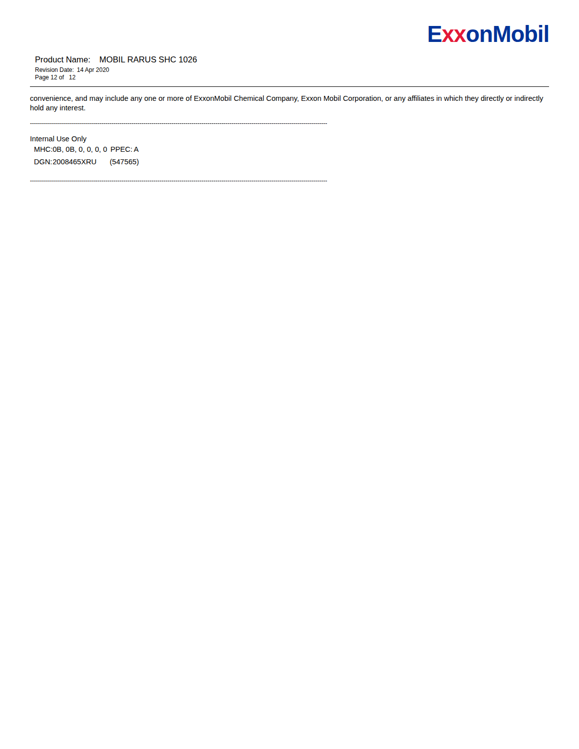Exx onMobil
Product Name: MOBIL RARUS SHC 1026
Revision Date:14 Apr 2020
Page 12 of 12
convenience, and may include any one or more of ExxonMobil Chemical Company, Exxon Mobil Corporation, or any affiliates in which they directly or indirectly hold any interest.
-----------------------------------------------------------------------------------------------------------------------------------------------------
Internal Use Only
| MHC: | 0B, 0B, 0, 0, 0, 0 | PPEC: | A |
| DGN: | 2008465XRU (547565) |
-----------------------------------------------------------------------------------------------------------------------------------------------------